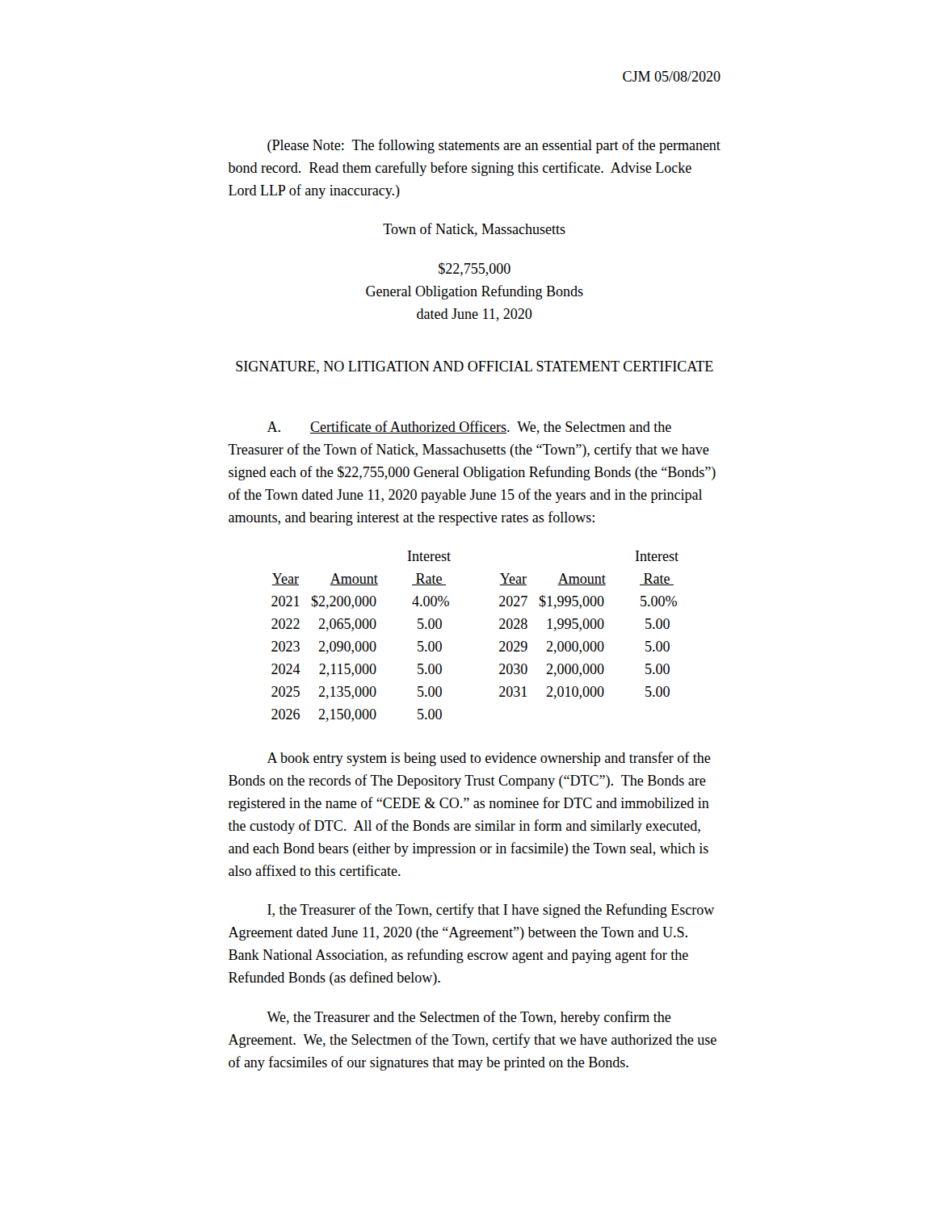CJM 05/08/2020
(Please Note: The following statements are an essential part of the permanent bond record. Read them carefully before signing this certificate. Advise Locke Lord LLP of any inaccuracy.)
Town of Natick, Massachusetts
$22,755,000
General Obligation Refunding Bonds
dated June 11, 2020
SIGNATURE, NO LITIGATION AND OFFICIAL STATEMENT CERTIFICATE
A. Certificate of Authorized Officers. We, the Selectmen and the Treasurer of the Town of Natick, Massachusetts (the “Town”), certify that we have signed each of the $22,755,000 General Obligation Refunding Bonds (the “Bonds”) of the Town dated June 11, 2020 payable June 15 of the years and in the principal amounts, and bearing interest at the respective rates as follows:
| | | Interest | | | | Interest |
| --- | --- | --- | --- | --- | --- | --- |
| Year | Amount | Rate | | Year | Amount | Rate |
| 2021 | $2,200,000 | 4.00% | | 2027 | $1,995,000 | 5.00% |
| 2022 | 2,065,000 | 5.00 | | 2028 | 1,995,000 | 5.00 |
| 2023 | 2,090,000 | 5.00 | | 2029 | 2,000,000 | 5.00 |
| 2024 | 2,115,000 | 5.00 | | 2030 | 2,000,000 | 5.00 |
| 2025 | 2,135,000 | 5.00 | | 2031 | 2,010,000 | 5.00 |
| 2026 | 2,150,000 | 5.00 | | | | |
A book entry system is being used to evidence ownership and transfer of the Bonds on the records of The Depository Trust Company (“DTC”). The Bonds are registered in the name of “CEDE & CO.” as nominee for DTC and immobilized in the custody of DTC. All of the Bonds are similar in form and similarly executed, and each Bond bears (either by impression or in facsimile) the Town seal, which is also affixed to this certificate.
I, the Treasurer of the Town, certify that I have signed the Refunding Escrow Agreement dated June 11, 2020 (the “Agreement”) between the Town and U.S. Bank National Association, as refunding escrow agent and paying agent for the Refunded Bonds (as defined below).
We, the Treasurer and the Selectmen of the Town, hereby confirm the Agreement. We, the Selectmen of the Town, certify that we have authorized the use of any facsimiles of our signatures that may be printed on the Bonds.